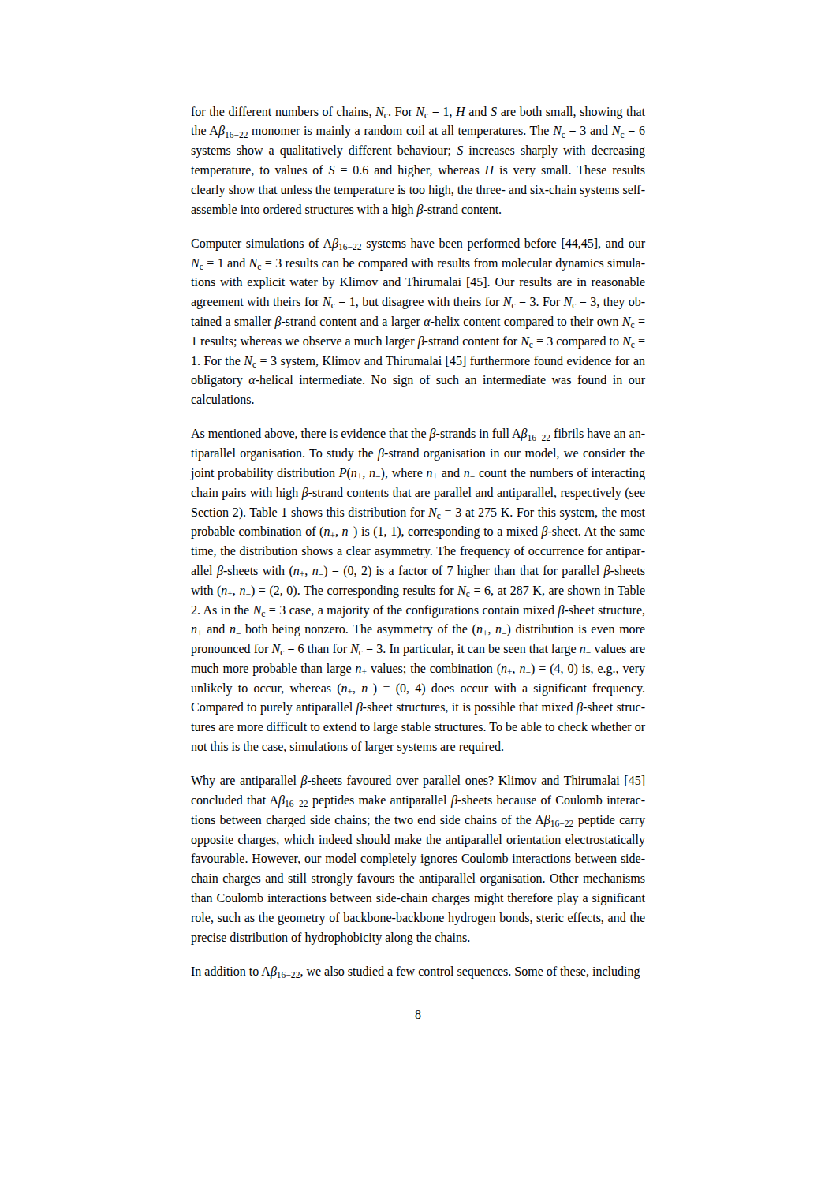for the different numbers of chains, Nc. For Nc = 1, H and S are both small, showing that the Aβ16−22 monomer is mainly a random coil at all temperatures. The Nc = 3 and Nc = 6 systems show a qualitatively different behaviour; S increases sharply with decreasing temperature, to values of S = 0.6 and higher, whereas H is very small. These results clearly show that unless the temperature is too high, the three- and six-chain systems self-assemble into ordered structures with a high β-strand content.
Computer simulations of Aβ16−22 systems have been performed before [44,45], and our Nc = 1 and Nc = 3 results can be compared with results from molecular dynamics simulations with explicit water by Klimov and Thirumalai [45]. Our results are in reasonable agreement with theirs for Nc = 1, but disagree with theirs for Nc = 3. For Nc = 3, they obtained a smaller β-strand content and a larger α-helix content compared to their own Nc = 1 results; whereas we observe a much larger β-strand content for Nc = 3 compared to Nc = 1. For the Nc = 3 system, Klimov and Thirumalai [45] furthermore found evidence for an obligatory α-helical intermediate. No sign of such an intermediate was found in our calculations.
As mentioned above, there is evidence that the β-strands in full Aβ16−22 fibrils have an antiparallel organisation. To study the β-strand organisation in our model, we consider the joint probability distribution P(n+, n−), where n+ and n− count the numbers of interacting chain pairs with high β-strand contents that are parallel and antiparallel, respectively (see Section 2). Table 1 shows this distribution for Nc = 3 at 275 K. For this system, the most probable combination of (n+, n−) is (1, 1), corresponding to a mixed β-sheet. At the same time, the distribution shows a clear asymmetry. The frequency of occurrence for antiparallel β-sheets with (n+, n−) = (0, 2) is a factor of 7 higher than that for parallel β-sheets with (n+, n−) = (2, 0). The corresponding results for Nc = 6, at 287 K, are shown in Table 2. As in the Nc = 3 case, a majority of the configurations contain mixed β-sheet structure, n+ and n− both being nonzero. The asymmetry of the (n+, n−) distribution is even more pronounced for Nc = 6 than for Nc = 3. In particular, it can be seen that large n− values are much more probable than large n+ values; the combination (n+, n−) = (4, 0) is, e.g., very unlikely to occur, whereas (n+, n−) = (0, 4) does occur with a significant frequency. Compared to purely antiparallel β-sheet structures, it is possible that mixed β-sheet structures are more difficult to extend to large stable structures. To be able to check whether or not this is the case, simulations of larger systems are required.
Why are antiparallel β-sheets favoured over parallel ones? Klimov and Thirumalai [45] concluded that Aβ16−22 peptides make antiparallel β-sheets because of Coulomb interactions between charged side chains; the two end side chains of the Aβ16−22 peptide carry opposite charges, which indeed should make the antiparallel orientation electrostatically favourable. However, our model completely ignores Coulomb interactions between side-chain charges and still strongly favours the antiparallel organisation. Other mechanisms than Coulomb interactions between side-chain charges might therefore play a significant role, such as the geometry of backbone-backbone hydrogen bonds, steric effects, and the precise distribution of hydrophobicity along the chains.
In addition to Aβ16−22, we also studied a few control sequences. Some of these, including
8